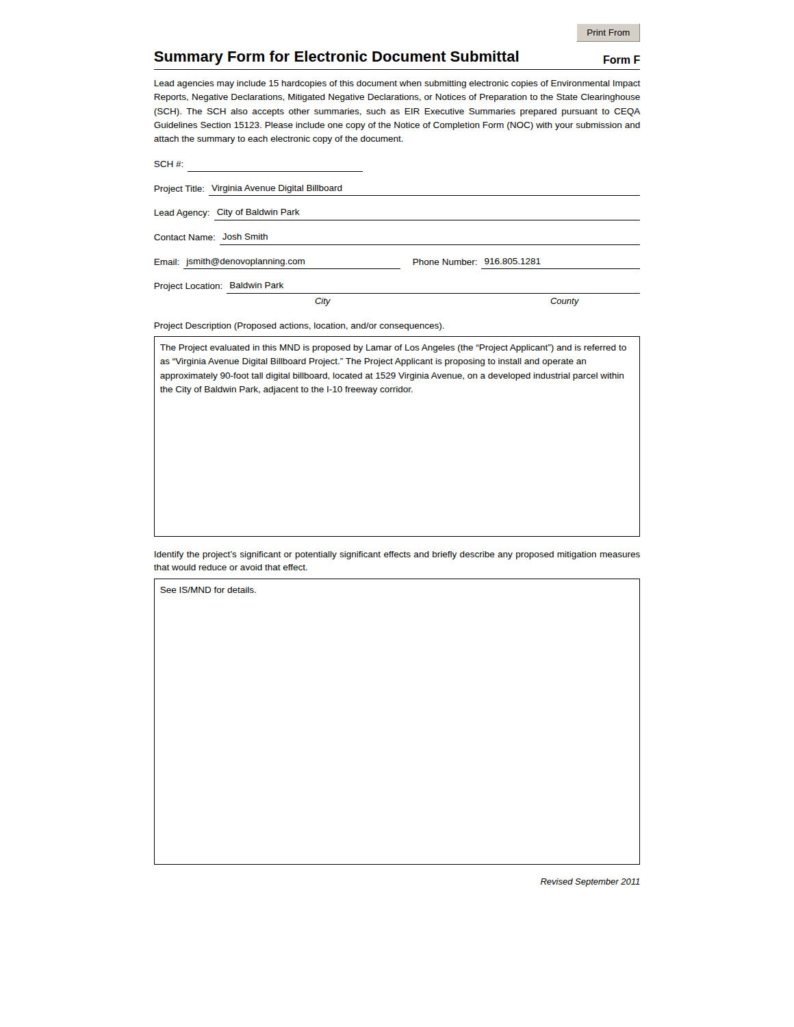Print From
Summary Form for Electronic Document Submittal
Form F
Lead agencies may include 15 hardcopies of this document when submitting electronic copies of Environmental Impact Reports, Negative Declarations, Mitigated Negative Declarations, or Notices of Preparation to the State Clearinghouse (SCH). The SCH also accepts other summaries, such as EIR Executive Summaries prepared pursuant to CEQA Guidelines Section 15123. Please include one copy of the Notice of Completion Form (NOC) with your submission and attach the summary to each electronic copy of the document.
SCH #:
Project Title: Virginia Avenue Digital Billboard
Lead Agency: City of Baldwin Park
Contact Name: Josh Smith
Email: jsmith@denovoplanning.com
Phone Number: 916.805.1281
Project Location: Baldwin Park
City County
Project Description (Proposed actions, location, and/or consequences).
The Project evaluated in this MND is proposed by Lamar of Los Angeles (the “Project Applicant”) and is referred to as “Virginia Avenue Digital Billboard Project.” The Project Applicant is proposing to install and operate an approximately 90-foot tall digital billboard, located at 1529 Virginia Avenue, on a developed industrial parcel within the City of Baldwin Park, adjacent to the I-10 freeway corridor.
Identify the project’s significant or potentially significant effects and briefly describe any proposed mitigation measures that would reduce or avoid that effect.
See IS/MND for details.
Revised September 2011